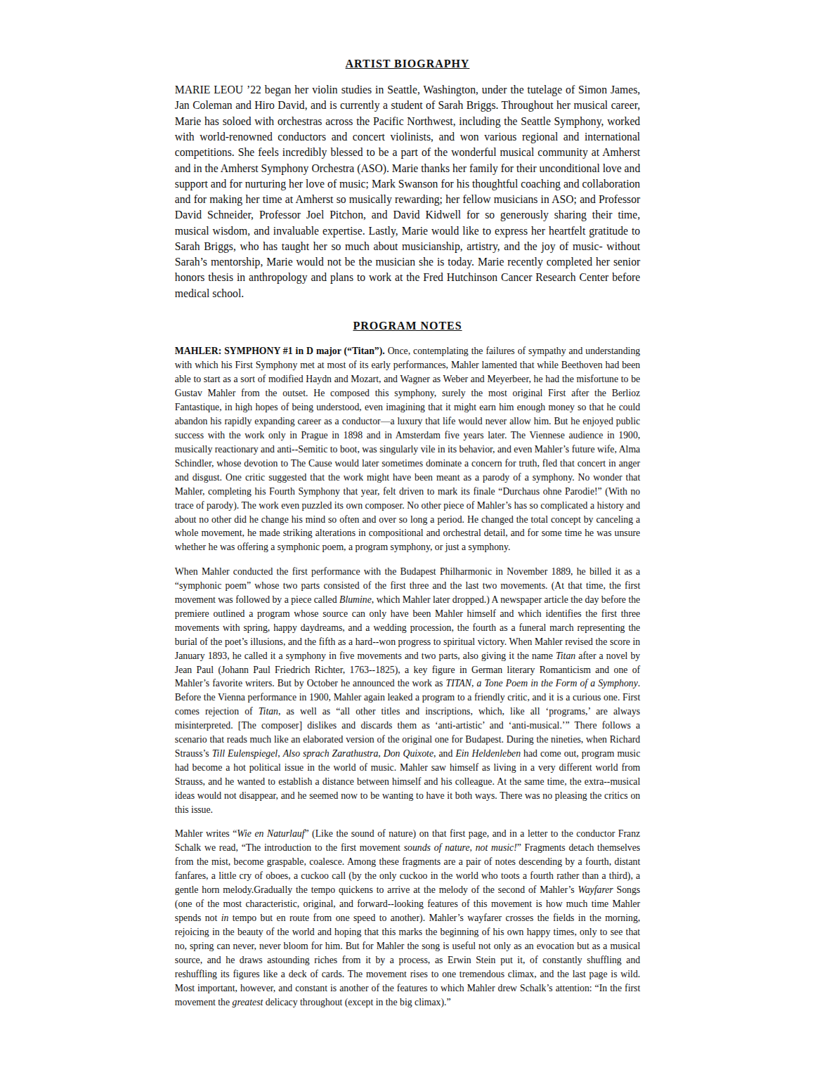Artist Biography
MARIE LEOU ’22 began her violin studies in Seattle, Washington, under the tutelage of Simon James, Jan Coleman and Hiro David, and is currently a student of Sarah Briggs. Throughout her musical career, Marie has soloed with orchestras across the Pacific Northwest, including the Seattle Symphony, worked with world-renowned conductors and concert violinists, and won various regional and international competitions. She feels incredibly blessed to be a part of the wonderful musical community at Amherst and in the Amherst Symphony Orchestra (ASO). Marie thanks her family for their unconditional love and support and for nurturing her love of music; Mark Swanson for his thoughtful coaching and collaboration and for making her time at Amherst so musically rewarding; her fellow musicians in ASO; and Professor David Schneider, Professor Joel Pitchon, and David Kidwell for so generously sharing their time, musical wisdom, and invaluable expertise. Lastly, Marie would like to express her heartfelt gratitude to Sarah Briggs, who has taught her so much about musicianship, artistry, and the joy of music- without Sarah’s mentorship, Marie would not be the musician she is today. Marie recently completed her senior honors thesis in anthropology and plans to work at the Fred Hutchinson Cancer Research Center before medical school.
Program Notes
MAHLER: SYMPHONY #1 in D major (“Titan”). Once, contemplating the failures of sympathy and understanding with which his First Symphony met at most of its early performances, Mahler lamented that while Beethoven had been able to start as a sort of modified Haydn and Mozart, and Wagner as Weber and Meyerbeer, he had the misfortune to be Gustav Mahler from the outset. He composed this symphony, surely the most original First after the Berlioz Fantastique, in high hopes of being understood, even imagining that it might earn him enough money so that he could abandon his rapidly expanding career as a conductor—a luxury that life would never allow him. But he enjoyed public success with the work only in Prague in 1898 and in Amsterdam five years later. The Viennese audience in 1900, musically reactionary and anti--Semitic to boot, was singularly vile in its behavior, and even Mahler’s future wife, Alma Schindler, whose devotion to The Cause would later sometimes dominate a concern for truth, fled that concert in anger and disgust. One critic suggested that the work might have been meant as a parody of a symphony. No wonder that Mahler, completing his Fourth Symphony that year, felt driven to mark its finale “Durchaus ohne Parodie!” (With no trace of parody). The work even puzzled its own composer. No other piece of Mahler’s has so complicated a history and about no other did he change his mind so often and over so long a period. He changed the total concept by canceling a whole movement, he made striking alterations in compositional and orchestral detail, and for some time he was unsure whether he was offering a symphonic poem, a program symphony, or just a symphony.
When Mahler conducted the first performance with the Budapest Philharmonic in November 1889, he billed it as a “symphonic poem” whose two parts consisted of the first three and the last two movements. (At that time, the first movement was followed by a piece called Blumine, which Mahler later dropped.) A newspaper article the day before the premiere outlined a program whose source can only have been Mahler himself and which identifies the first three movements with spring, happy daydreams, and a wedding procession, the fourth as a funeral march representing the burial of the poet’s illusions, and the fifth as a hard--won progress to spiritual victory. When Mahler revised the score in January 1893, he called it a symphony in five movements and two parts, also giving it the name Titan after a novel by Jean Paul (Johann Paul Friedrich Richter, 1763--1825), a key figure in German literary Romanticism and one of Mahler’s favorite writers. But by October he announced the work as TITAN, a Tone Poem in the Form of a Symphony. Before the Vienna performance in 1900, Mahler again leaked a program to a friendly critic, and it is a curious one. First comes rejection of Titan, as well as “all other titles and inscriptions, which, like all ‘programs,’ are always misinterpreted. [The composer] dislikes and discards them as ‘anti-artistic’ and ‘anti-musical.’” There follows a scenario that reads much like an elaborated version of the original one for Budapest. During the nineties, when Richard Strauss’s Till Eulenspiegel, Also sprach Zarathustra, Don Quixote, and Ein Heldenleben had come out, program music had become a hot political issue in the world of music. Mahler saw himself as living in a very different world from Strauss, and he wanted to establish a distance between himself and his colleague. At the same time, the extra--musical ideas would not disappear, and he seemed now to be wanting to have it both ways. There was no pleasing the critics on this issue.
Mahler writes “Wie en Naturlauf” (Like the sound of nature) on that first page, and in a letter to the conductor Franz Schalk we read, “The introduction to the first movement sounds of nature, not music!” Fragments detach themselves from the mist, become graspable, coalesce. Among these fragments are a pair of notes descending by a fourth, distant fanfares, a little cry of oboes, a cuckoo call (by the only cuckoo in the world who toots a fourth rather than a third), a gentle horn melody.Gradually the tempo quickens to arrive at the melody of the second of Mahler’s Wayfarer Songs (one of the most characteristic, original, and forward--looking features of this movement is how much time Mahler spends not in tempo but en route from one speed to another). Mahler’s wayfarer crosses the fields in the morning, rejoicing in the beauty of the world and hoping that this marks the beginning of his own happy times, only to see that no, spring can never, never bloom for him. But for Mahler the song is useful not only as an evocation but as a musical source, and he draws astounding riches from it by a process, as Erwin Stein put it, of constantly shuffling and reshuffling its figures like a deck of cards. The movement rises to one tremendous climax, and the last page is wild. Most important, however, and constant is another of the features to which Mahler drew Schalk’s attention: “In the first movement the greatest delicacy throughout (except in the big climax).”